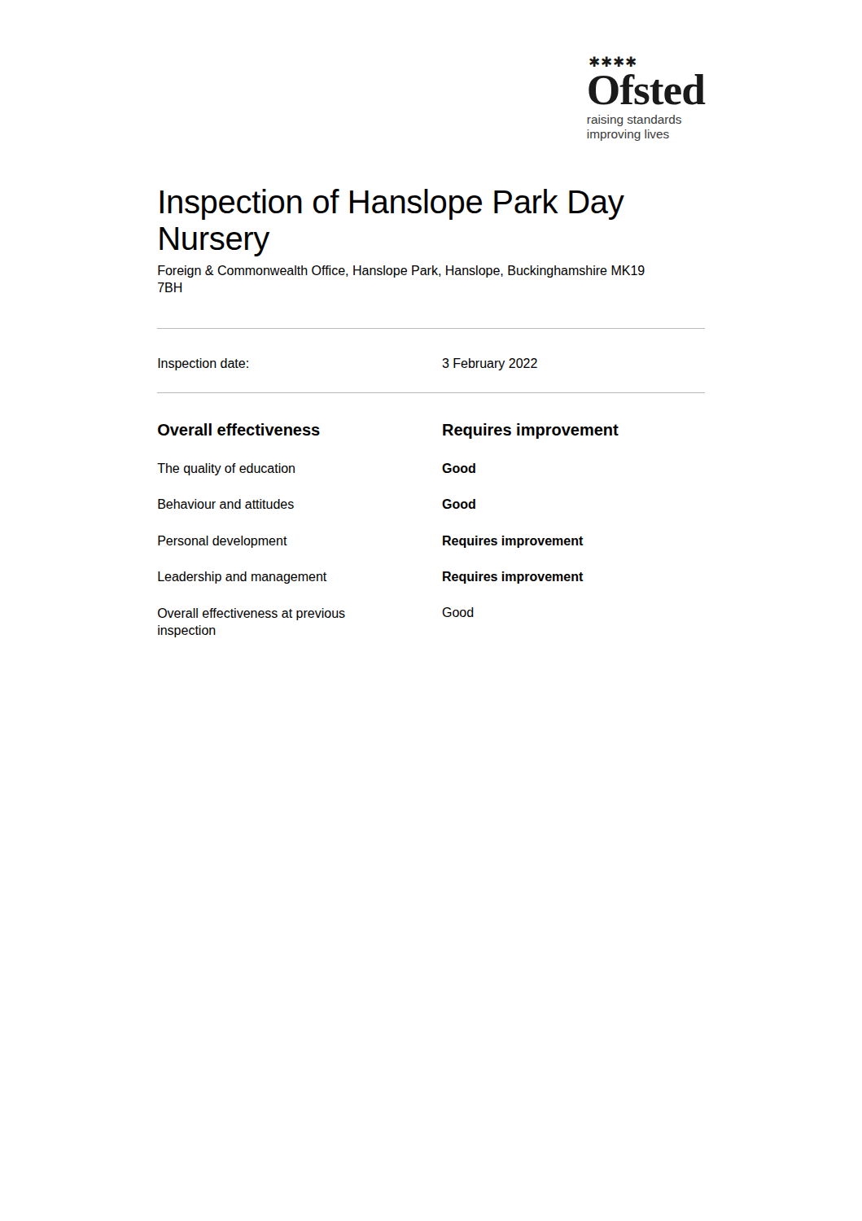✱✱✱✱
Ofsted
raising standards
improving lives
Inspection of Hanslope Park Day
Nursery
Foreign & Commonwealth Office, Hanslope Park, Hanslope, Buckinghamshire MK19
7BH
| Inspection date: | 3 February 2022 |
| Overall effectiveness | Requires improvement |
| The quality of education | Good |
| Behaviour and attitudes | Good |
| Personal development | Requires improvement |
| Leadership and management | Requires improvement |
| Overall effectiveness at previous inspection | Good |